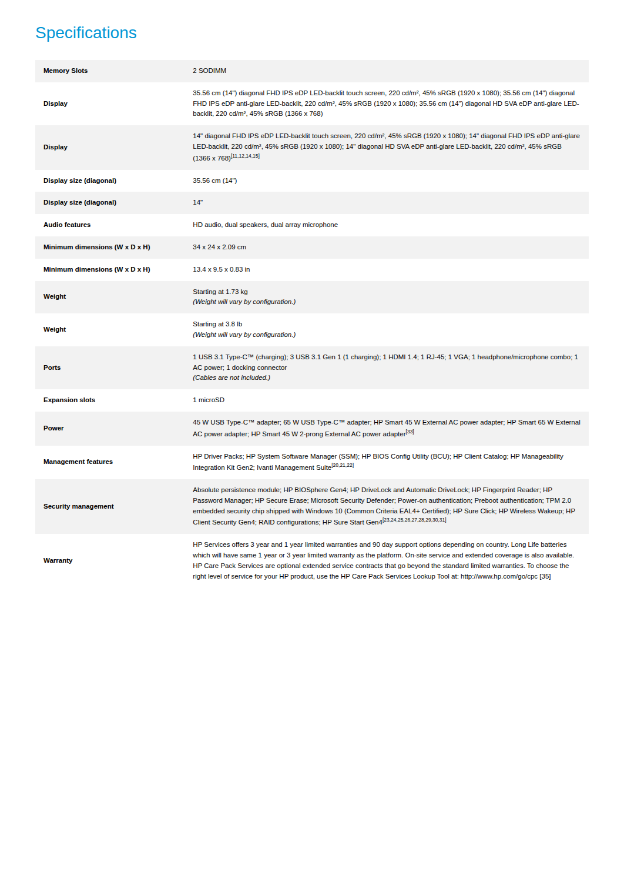Specifications
| Memory Slots | 2 SODIMM |
| Display | 35.56 cm (14") diagonal FHD IPS eDP LED-backlit touch screen, 220 cd/m², 45% sRGB (1920 x 1080); 35.56 cm (14") diagonal FHD IPS eDP anti-glare LED-backlit, 220 cd/m², 45% sRGB (1920 x 1080); 35.56 cm (14") diagonal HD SVA eDP anti-glare LED-backlit, 220 cd/m², 45% sRGB (1366 x 768) |
| Display | 14" diagonal FHD IPS eDP LED-backlit touch screen, 220 cd/m², 45% sRGB (1920 x 1080); 14" diagonal FHD IPS eDP anti-glare LED-backlit, 220 cd/m², 45% sRGB (1920 x 1080); 14" diagonal HD SVA eDP anti-glare LED-backlit, 220 cd/m², 45% sRGB (1366 x 768) [11,12,14,15] |
| Display size (diagonal) | 35.56 cm (14") |
| Display size (diagonal) | 14" |
| Audio features | HD audio, dual speakers, dual array microphone |
| Minimum dimensions (W x D x H) | 34 x 24 x 2.09 cm |
| Minimum dimensions (W x D x H) | 13.4 x 9.5 x 0.83 in |
| Weight | Starting at 1.73 kg (Weight will vary by configuration.) |
| Weight | Starting at 3.8 lb (Weight will vary by configuration.) |
| Ports | 1 USB 3.1 Type-C™ (charging); 3 USB 3.1 Gen 1 (1 charging); 1 HDMI 1.4; 1 RJ-45; 1 VGA; 1 headphone/microphone combo; 1 AC power; 1 docking connector (Cables are not included.) |
| Expansion slots | 1 microSD |
| Power | 45 W USB Type-C™ adapter; 65 W USB Type-C™ adapter; HP Smart 45 W External AC power adapter; HP Smart 65 W External AC power adapter; HP Smart 45 W 2-prong External AC power adapter [33] |
| Management features | HP Driver Packs; HP System Software Manager (SSM); HP BIOS Config Utility (BCU); HP Client Catalog; HP Manageability Integration Kit Gen2; Ivanti Management Suite [20,21,22] |
| Security management | Absolute persistence module; HP BIOSphere Gen4; HP DriveLock and Automatic DriveLock; HP Fingerprint Reader; HP Password Manager; HP Secure Erase; Microsoft Security Defender; Power-on authentication; Preboot authentication; TPM 2.0 embedded security chip shipped with Windows 10 (Common Criteria EAL4+ Certified); HP Sure Click; HP Wireless Wakeup; HP Client Security Gen4; RAID configurations; HP Sure Start Gen4 [23,24,25,26,27,28,29,30,31] |
| Warranty | HP Services offers 3 year and 1 year limited warranties and 90 day support options depending on country. Long Life batteries which will have same 1 year or 3 year limited warranty as the platform. On-site service and extended coverage is also available. HP Care Pack Services are optional extended service contracts that go beyond the standard limited warranties. To choose the right level of service for your HP product, use the HP Care Pack Services Lookup Tool at: http://www.hp.com/go/cpc [35] |